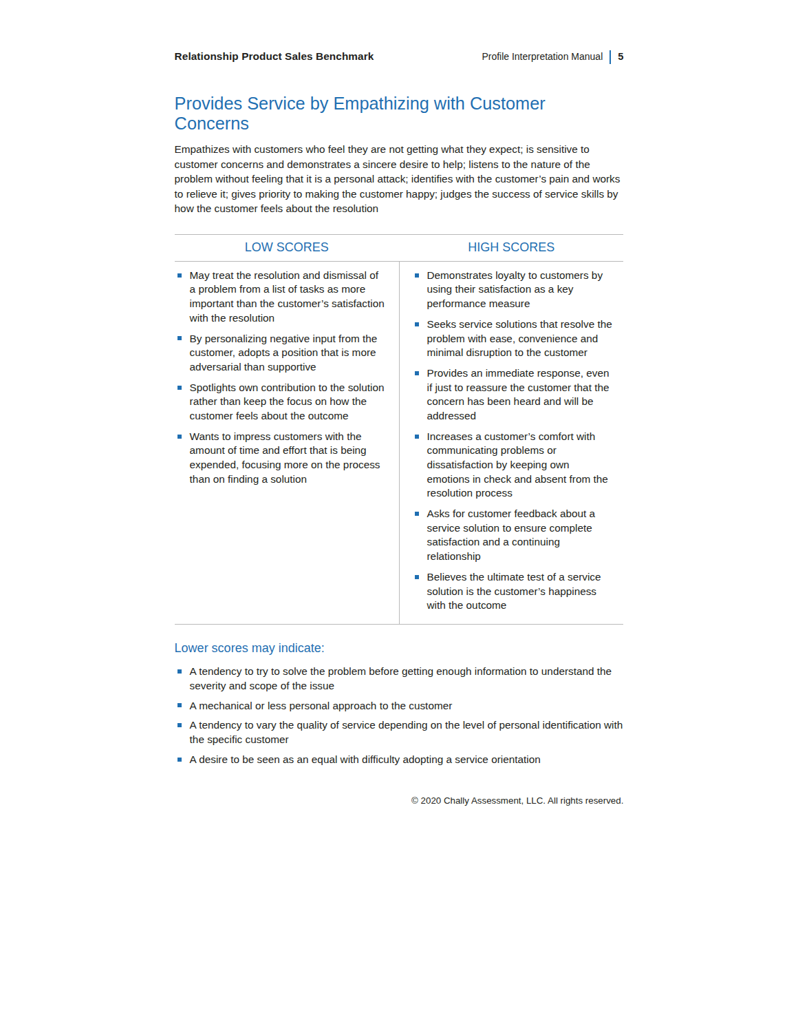Relationship Product Sales Benchmark
Profile Interpretation Manual 5
Provides Service by Empathizing with Customer Concerns
Empathizes with customers who feel they are not getting what they expect; is sensitive to customer concerns and demonstrates a sincere desire to help; listens to the nature of the problem without feeling that it is a personal attack; identifies with the customer’s pain and works to relieve it; gives priority to making the customer happy; judges the success of service skills by how the customer feels about the resolution
| LOW SCORES | HIGH SCORES |
| --- | --- |
| May treat the resolution and dismissal of a problem from a list of tasks as more important than the customer’s satisfaction with the resolution By personalizing negative input from the customer, adopts a position that is more adversarial than supportive Spotlights own contribution to the solution rather than keep the focus on how the customer feels about the outcome Wants to impress customers with the amount of time and effort that is being expended, focusing more on the process than on finding a solution | Demonstrates loyalty to customers by using their satisfaction as a key performance measure Seeks service solutions that resolve the problem with ease, convenience and minimal disruption to the customer Provides an immediate response, even if just to reassure the customer that the concern has been heard and will be addressed Increases a customer’s comfort with communicating problems or dissatisfaction by keeping own emotions in check and absent from the resolution process Asks for customer feedback about a service solution to ensure complete satisfaction and a continuing relationship Believes the ultimate test of a service solution is the customer’s happiness with the outcome |
Lower scores may indicate:
A tendency to try to solve the problem before getting enough information to understand the severity and scope of the issue
A mechanical or less personal approach to the customer
A tendency to vary the quality of service depending on the level of personal identification with the specific customer
A desire to be seen as an equal with difficulty adopting a service orientation
© 2020 Chally Assessment, LLC. All rights reserved.